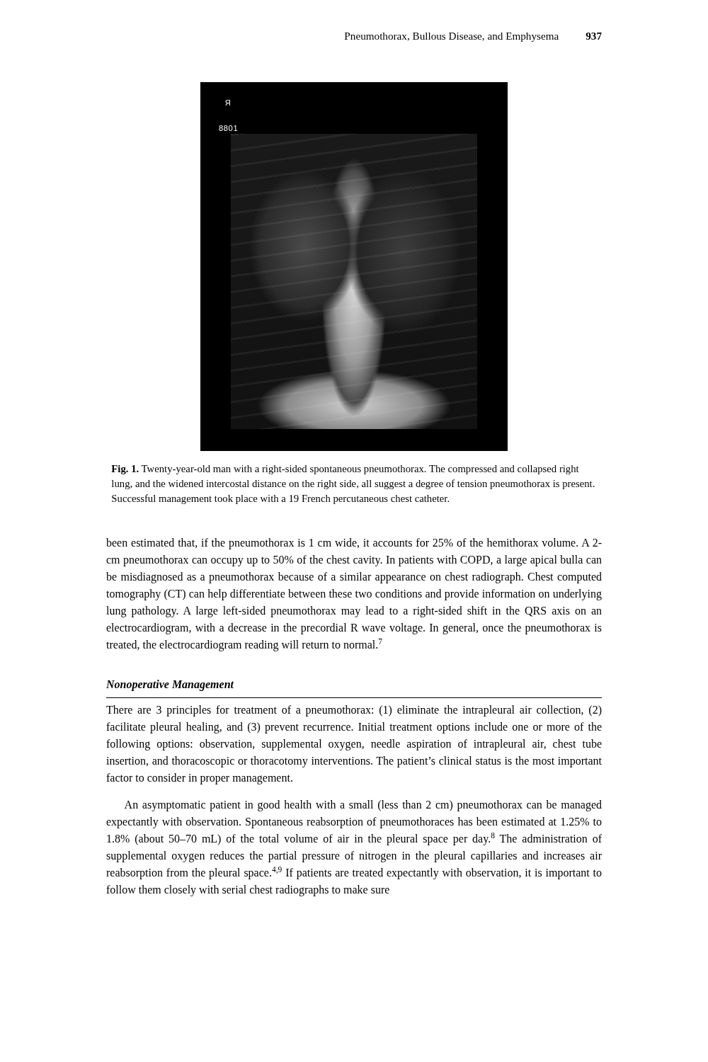Pneumothorax, Bullous Disease, and Emphysema 937
Я 8801
Fig. 1. Twenty-year-old man with a right-sided spontaneous pneumothorax. The compressed and collapsed right lung, and the widened intercostal distance on the right side, all suggest a degree of tension pneumothorax is present. Successful management took place with a 19 French percutaneous chest catheter.
been estimated that, if the pneumothorax is 1 cm wide, it accounts for 25% of the hemithorax volume. A 2-cm pneumothorax can occupy up to 50% of the chest cavity. In patients with COPD, a large apical bulla can be misdiagnosed as a pneumothorax because of a similar appearance on chest radiograph. Chest computed tomography (CT) can help differentiate between these two conditions and provide information on underlying lung pathology. A large left-sided pneumothorax may lead to a right-sided shift in the QRS axis on an electrocardiogram, with a decrease in the precordial R wave voltage. In general, once the pneumothorax is treated, the electrocardiogram reading will return to normal.7
Nonoperative Management
There are 3 principles for treatment of a pneumothorax: (1) eliminate the intrapleural air collection, (2) facilitate pleural healing, and (3) prevent recurrence. Initial treatment options include one or more of the following options: observation, supplemental oxygen, needle aspiration of intrapleural air, chest tube insertion, and thoracoscopic or thoracotomy interventions. The patient’s clinical status is the most important factor to consider in proper management.
An asymptomatic patient in good health with a small (less than 2 cm) pneumothorax can be managed expectantly with observation. Spontaneous reabsorption of pneumothoraces has been estimated at 1.25% to 1.8% (about 50–70 mL) of the total volume of air in the pleural space per day.8 The administration of supplemental oxygen reduces the partial pressure of nitrogen in the pleural capillaries and increases air reabsorption from the pleural space.4,9 If patients are treated expectantly with observation, it is important to follow them closely with serial chest radiographs to make sure